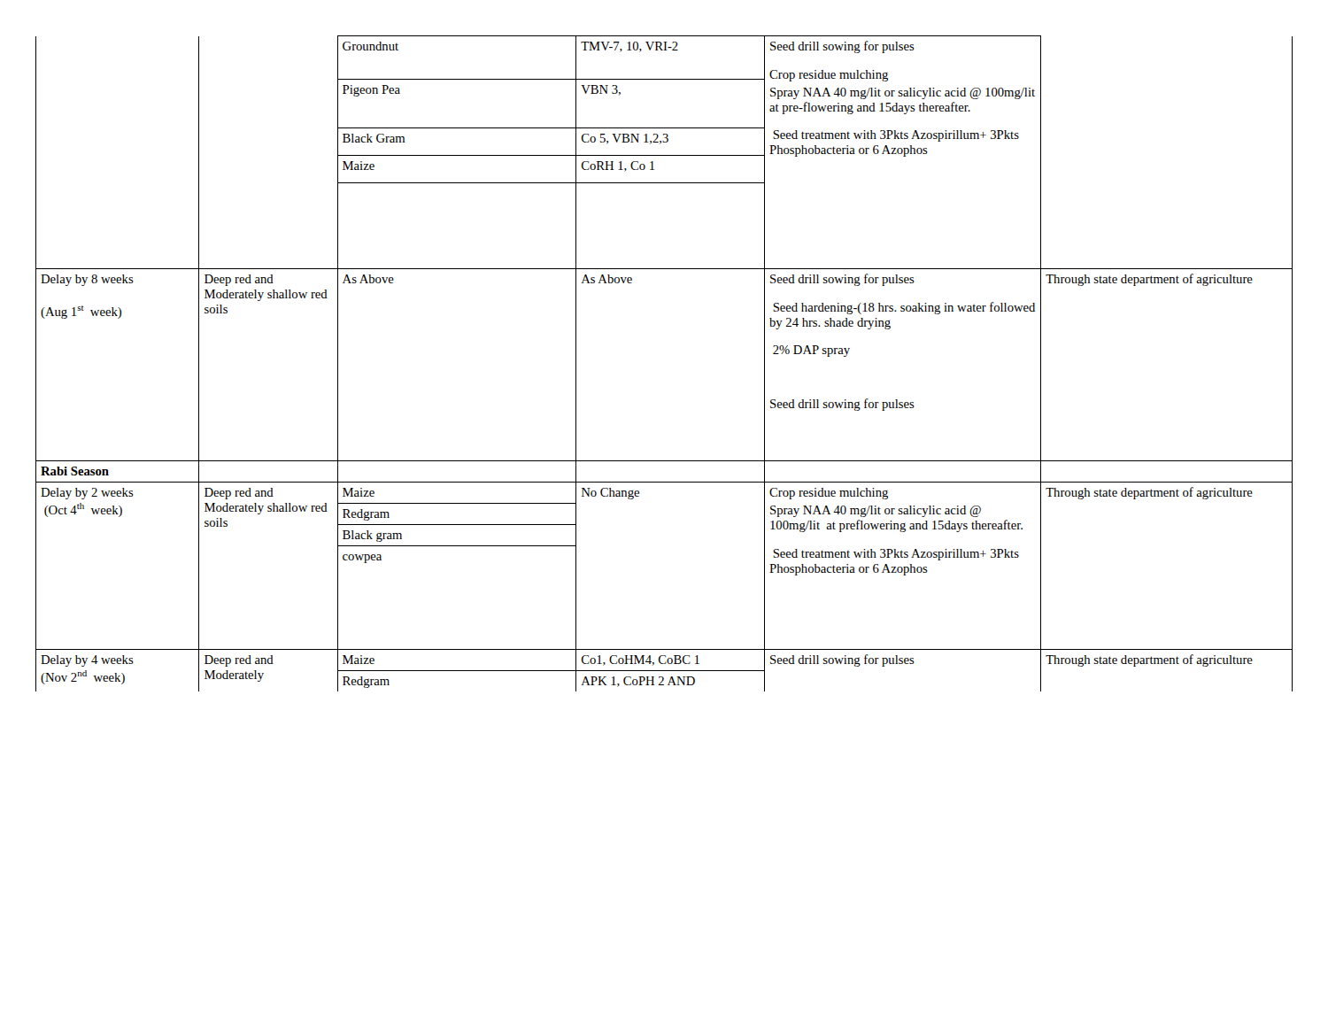| | | / Groundnut / / Pigeon Pea / / Black Gram / / Maize / | / TMV-7, 10, VRI-2 / / VBN 3, / / Co 5, VBN 1,2,3 / / CoRH 1, Co 1 / | Seed drill sowing for pulses Crop residue mulching Spray NAA 40 mg/lit or salicylic acid @ 100mg/lit at pre-flowering and 15days thereafter. Seed treatment with 3Pkts Azospirillum+ 3Pkts Phosphobacteria or 6 Azophos | |
| Delay by 8 weeks (Aug 1 st week) | Deep red and Moderately shallow red soils | As Above | As Above | Seed drill sowing for pulses Seed hardening-(18 hrs. soaking in water followed by 24 hrs. shade drying 2% DAP spray Seed drill sowing for pulses | Through state department of agriculture |
| Rabi Season | | | | | |
| Delay by 2 weeks (Oct 4 th week) | Deep red and Moderately shallow red soils | / Maize / / Redgram / / Black gram / / cowpea / | No Change | Crop residue mulching Spray NAA 40 mg/lit or salicylic acid @ 100mg/lit at preflowering and 15days thereafter. Seed treatment with 3Pkts Azospirillum+ 3Pkts Phosphobacteria or 6 Azophos | Through state department of agriculture |
| Delay by 4 weeks (Nov 2 nd week) | Deep red and Moderately | / Maize / / Redgram / | / Co1, CoHM4, CoBC 1 / / APK 1, CoPH 2 AND / | Seed drill sowing for pulses | Through state department of agriculture |